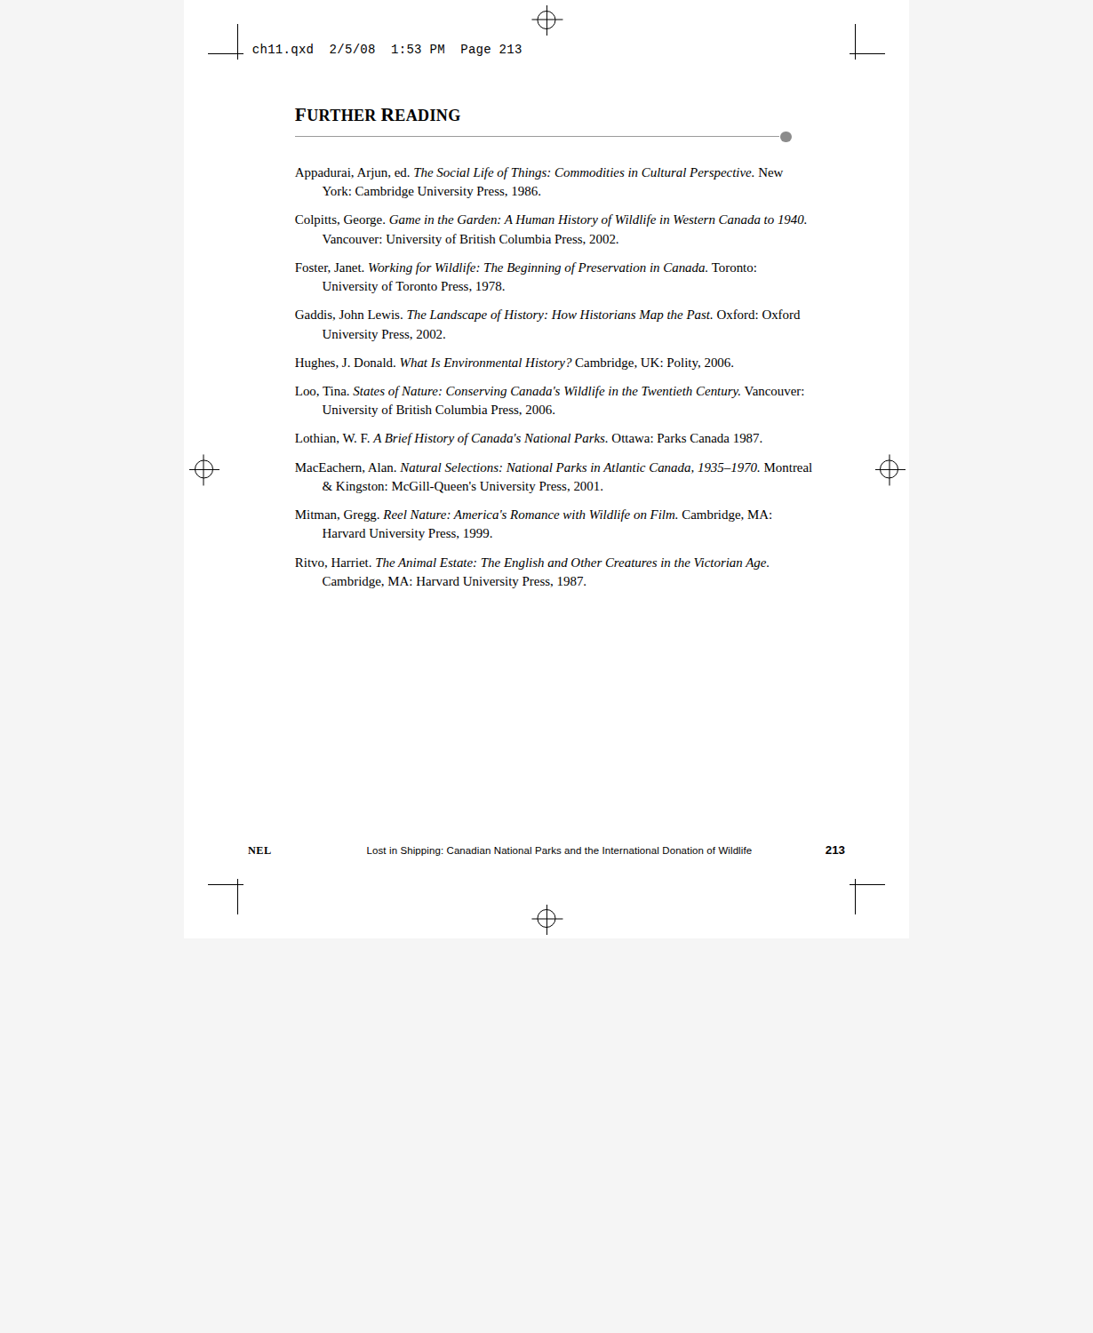ch11.qxd 2/5/08 1:53 PM Page 213
FURTHER READING
Appadurai, Arjun, ed. The Social Life of Things: Commodities in Cultural Perspective. New York: Cambridge University Press, 1986.
Colpitts, George. Game in the Garden: A Human History of Wildlife in Western Canada to 1940. Vancouver: University of British Columbia Press, 2002.
Foster, Janet. Working for Wildlife: The Beginning of Preservation in Canada. Toronto: University of Toronto Press, 1978.
Gaddis, John Lewis. The Landscape of History: How Historians Map the Past. Oxford: Oxford University Press, 2002.
Hughes, J. Donald. What Is Environmental History? Cambridge, UK: Polity, 2006.
Loo, Tina. States of Nature: Conserving Canada's Wildlife in the Twentieth Century. Vancouver: University of British Columbia Press, 2006.
Lothian, W. F. A Brief History of Canada's National Parks. Ottawa: Parks Canada 1987.
MacEachern, Alan. Natural Selections: National Parks in Atlantic Canada, 1935–1970. Montreal & Kingston: McGill-Queen's University Press, 2001.
Mitman, Gregg. Reel Nature: America's Romance with Wildlife on Film. Cambridge, MA: Harvard University Press, 1999.
Ritvo, Harriet. The Animal Estate: The English and Other Creatures in the Victorian Age. Cambridge, MA: Harvard University Press, 1987.
NEL
Lost in Shipping: Canadian National Parks and the International Donation of Wildlife
213